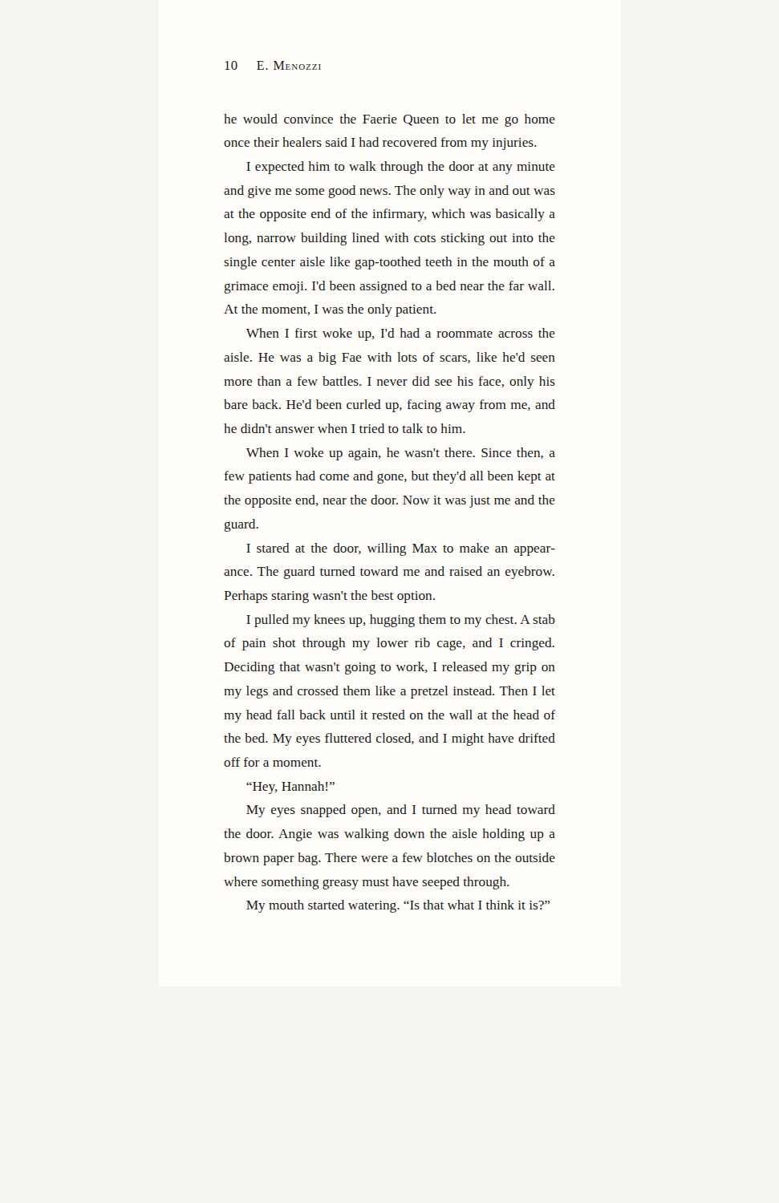10 E. Menozzi
he would convince the Faerie Queen to let me go home once their healers said I had recovered from my injuries.
I expected him to walk through the door at any minute and give me some good news. The only way in and out was at the opposite end of the infirmary, which was basically a long, narrow building lined with cots sticking out into the single center aisle like gap-toothed teeth in the mouth of a grimace emoji. I'd been assigned to a bed near the far wall. At the moment, I was the only patient.
When I first woke up, I'd had a roommate across the aisle. He was a big Fae with lots of scars, like he'd seen more than a few battles. I never did see his face, only his bare back. He'd been curled up, facing away from me, and he didn't answer when I tried to talk to him.
When I woke up again, he wasn't there. Since then, a few patients had come and gone, but they'd all been kept at the opposite end, near the door. Now it was just me and the guard.
I stared at the door, willing Max to make an appearance. The guard turned toward me and raised an eyebrow. Perhaps staring wasn't the best option.
I pulled my knees up, hugging them to my chest. A stab of pain shot through my lower rib cage, and I cringed. Deciding that wasn't going to work, I released my grip on my legs and crossed them like a pretzel instead. Then I let my head fall back until it rested on the wall at the head of the bed. My eyes fluttered closed, and I might have drifted off for a moment.
“Hey, Hannah!”
My eyes snapped open, and I turned my head toward the door. Angie was walking down the aisle holding up a brown paper bag. There were a few blotches on the outside where something greasy must have seeped through.
My mouth started watering. “Is that what I think it is?”